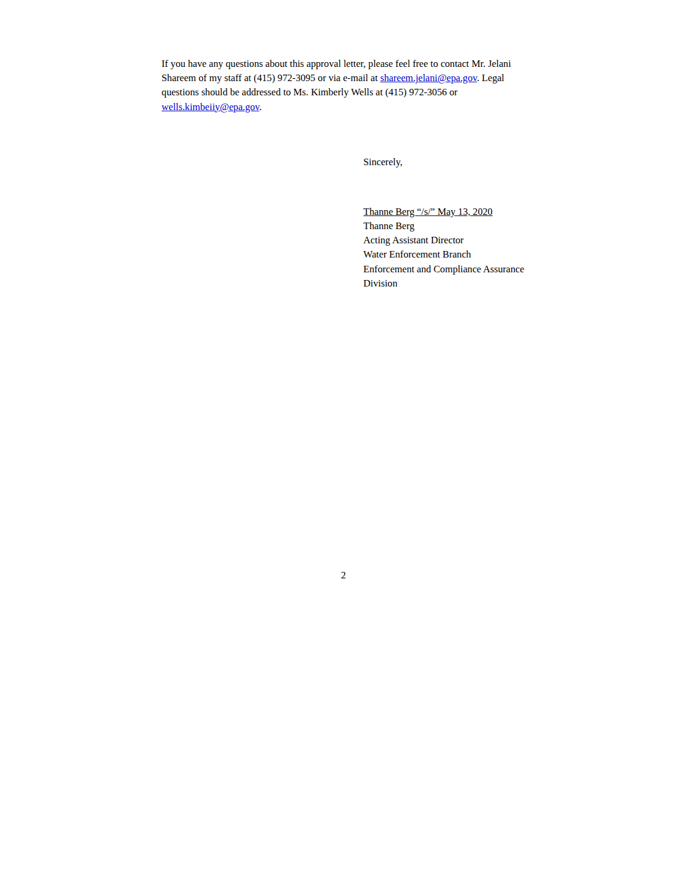If you have any questions about this approval letter, please feel free to contact Mr. Jelani Shareem of my staff at (415) 972-3095 or via e-mail at shareem.jelani@epa.gov. Legal questions should be addressed to Ms. Kimberly Wells at (415) 972-3056 or wells.kimbeiiy@epa.gov.
Sincerely,
Thanne Berg “/s/” May 13, 2020
Thanne Berg
Acting Assistant Director
Water Enforcement Branch
Enforcement and Compliance Assurance Division
2